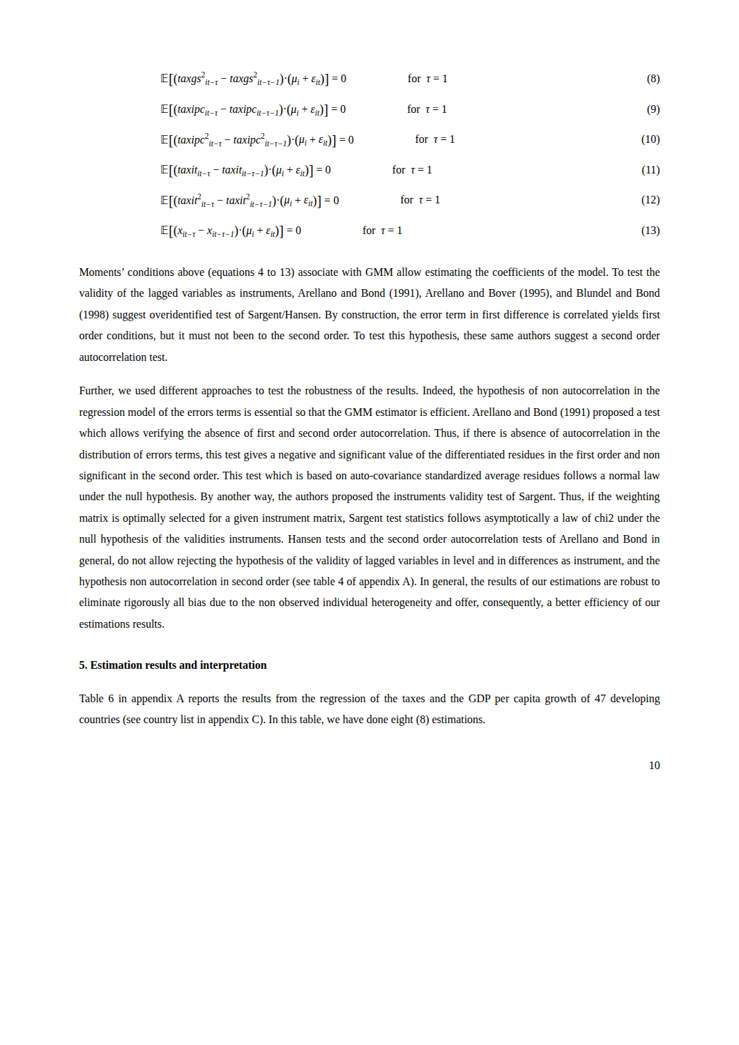𝔼[(taxgs2it−τ − taxgs2it−τ−1)·(μi + εit)] = 0
for τ = 1
(8)
𝔼[(taxipcit−τ − taxipcit−τ−1)·(μi + εit)] = 0
for τ = 1
(9)
𝔼[(taxipc2it−τ − taxipc2it−τ−1)·(μi + εit)] = 0
for τ = 1
(10)
𝔼[(taxitit−τ − taxitit−τ−1)·(μi + εit)] = 0
for τ = 1
(11)
𝔼[(taxit2it−τ − taxit2it−τ−1)·(μi + εit)] = 0
for τ = 1
(12)
𝔼[(xit−τ − xit−τ−1)·(μi + εit)] = 0
for τ = 1
(13)
Moments’ conditions above (equations 4 to 13) associate with GMM allow estimating the coefficients of the model. To test the validity of the lagged variables as instruments, Arellano and Bond (1991), Arellano and Bover (1995), and Blundel and Bond (1998) suggest overidentified test of Sargent/Hansen. By construction, the error term in first difference is correlated yields first order conditions, but it must not been to the second order. To test this hypothesis, these same authors suggest a second order autocorrelation test.
Further, we used different approaches to test the robustness of the results. Indeed, the hypothesis of non autocorrelation in the regression model of the errors terms is essential so that the GMM estimator is efficient. Arellano and Bond (1991) proposed a test which allows verifying the absence of first and second order autocorrelation. Thus, if there is absence of autocorrelation in the distribution of errors terms, this test gives a negative and significant value of the differentiated residues in the first order and non significant in the second order. This test which is based on auto-covariance standardized average residues follows a normal law under the null hypothesis. By another way, the authors proposed the instruments validity test of Sargent. Thus, if the weighting matrix is optimally selected for a given instrument matrix, Sargent test statistics follows asymptotically a law of chi2 under the null hypothesis of the validities instruments. Hansen tests and the second order autocorrelation tests of Arellano and Bond in general, do not allow rejecting the hypothesis of the validity of lagged variables in level and in differences as instrument, and the hypothesis non autocorrelation in second order (see table 4 of appendix A). In general, the results of our estimations are robust to eliminate rigorously all bias due to the non observed individual heterogeneity and offer, consequently, a better efficiency of our estimations results.
5. Estimation results and interpretation
Table 6 in appendix A reports the results from the regression of the taxes and the GDP per capita growth of 47 developing countries (see country list in appendix C). In this table, we have done eight (8) estimations.
10